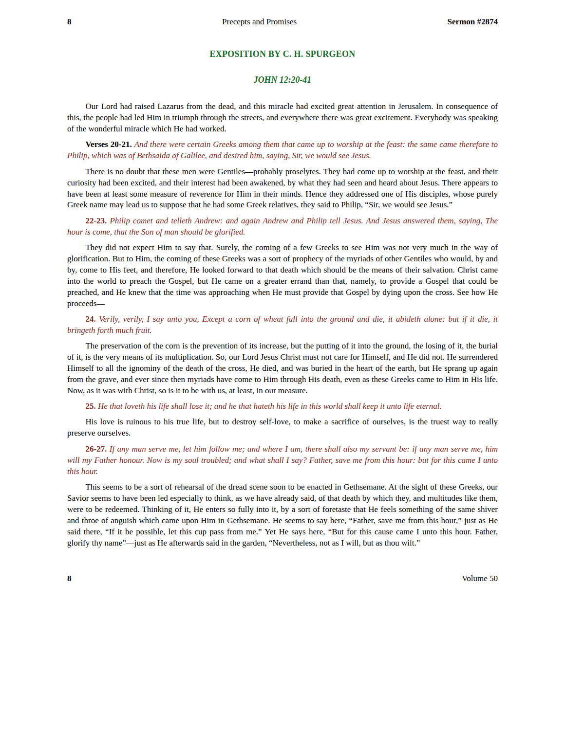8 Precepts and Promises Sermon #2874
EXPOSITION BY C. H. SPURGEON
JOHN 12:20-41
Our Lord had raised Lazarus from the dead, and this miracle had excited great attention in Jerusalem. In consequence of this, the people had led Him in triumph through the streets, and everywhere there was great excitement. Everybody was speaking of the wonderful miracle which He had worked.
Verses 20-21. And there were certain Greeks among them that came up to worship at the feast: the same came therefore to Philip, which was of Bethsaida of Galilee, and desired him, saying, Sir, we would see Jesus.
There is no doubt that these men were Gentiles—probably proselytes. They had come up to worship at the feast, and their curiosity had been excited, and their interest had been awakened, by what they had seen and heard about Jesus. There appears to have been at least some measure of reverence for Him in their minds. Hence they addressed one of His disciples, whose purely Greek name may lead us to suppose that he had some Greek relatives, they said to Philip, “Sir, we would see Jesus.”
22-23. Philip comet and telleth Andrew: and again Andrew and Philip tell Jesus. And Jesus answered them, saying, The hour is come, that the Son of man should be glorified.
They did not expect Him to say that. Surely, the coming of a few Greeks to see Him was not very much in the way of glorification. But to Him, the coming of these Greeks was a sort of prophecy of the myriads of other Gentiles who would, by and by, come to His feet, and therefore, He looked forward to that death which should be the means of their salvation. Christ came into the world to preach the Gospel, but He came on a greater errand than that, namely, to provide a Gospel that could be preached, and He knew that the time was approaching when He must provide that Gospel by dying upon the cross. See how He proceeds—
24. Verily, verily, I say unto you, Except a corn of wheat fall into the ground and die, it abideth alone: but if it die, it bringeth forth much fruit.
The preservation of the corn is the prevention of its increase, but the putting of it into the ground, the losing of it, the burial of it, is the very means of its multiplication. So, our Lord Jesus Christ must not care for Himself, and He did not. He surrendered Himself to all the ignominy of the death of the cross, He died, and was buried in the heart of the earth, but He sprang up again from the grave, and ever since then myriads have come to Him through His death, even as these Greeks came to Him in His life. Now, as it was with Christ, so is it to be with us, at least, in our measure.
25. He that loveth his life shall lose it; and he that hateth his life in this world shall keep it unto life eternal.
His love is ruinous to his true life, but to destroy self-love, to make a sacrifice of ourselves, is the truest way to really preserve ourselves.
26-27. If any man serve me, let him follow me; and where I am, there shall also my servant be: if any man serve me, him will my Father honour. Now is my soul troubled; and what shall I say? Father, save me from this hour: but for this came I unto this hour.
This seems to be a sort of rehearsal of the dread scene soon to be enacted in Gethsemane. At the sight of these Greeks, our Savior seems to have been led especially to think, as we have already said, of that death by which they, and multitudes like them, were to be redeemed. Thinking of it, He enters so fully into it, by a sort of foretaste that He feels something of the same shiver and throe of anguish which came upon Him in Gethsemane. He seems to say here, “Father, save me from this hour,” just as He said there, “If it be possible, let this cup pass from me.” Yet He says here, “But for this cause came I unto this hour. Father, glorify thy name”—just as He afterwards said in the garden, “Nevertheless, not as I will, but as thou wilt.”
8 Volume 50